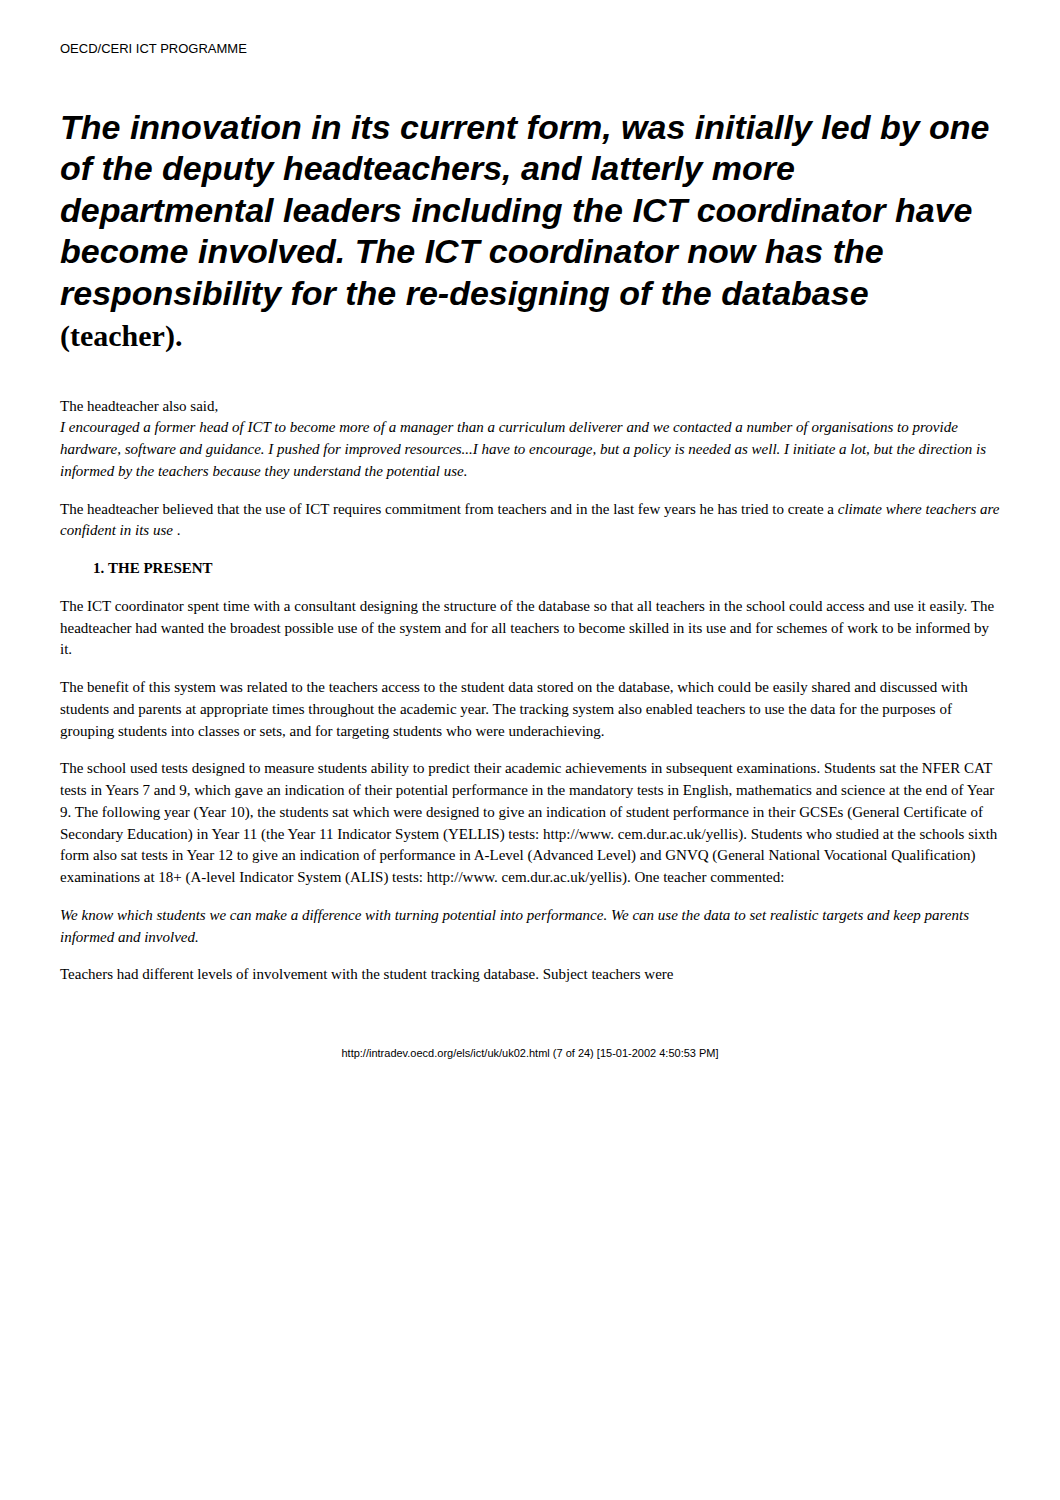OECD/CERI ICT PROGRAMME
The innovation in its current form, was initially led by one of the deputy headteachers, and latterly more departmental leaders including the ICT coordinator have become involved. The ICT coordinator now has the responsibility for the re-designing of the database (teacher).
The headteacher also said,
I encouraged a former head of ICT to become more of a manager than a curriculum deliverer and we contacted a number of organisations to provide hardware, software and guidance. I pushed for improved resources...I have to encourage, but a policy is needed as well. I initiate a lot, but the direction is informed by the teachers because they understand the potential use.
The headteacher believed that the use of ICT requires commitment from teachers and in the last few years he has tried to create a climate where teachers are confident in its use .
THE PRESENT
The ICT coordinator spent time with a consultant designing the structure of the database so that all teachers in the school could access and use it easily. The headteacher had wanted the broadest possible use of the system and for all teachers to become skilled in its use and for schemes of work to be informed by it.
The benefit of this system was related to the teachers access to the student data stored on the database, which could be easily shared and discussed with students and parents at appropriate times throughout the academic year. The tracking system also enabled teachers to use the data for the purposes of grouping students into classes or sets, and for targeting students who were underachieving.
The school used tests designed to measure students ability to predict their academic achievements in subsequent examinations. Students sat the NFER CAT tests in Years 7 and 9, which gave an indication of their potential performance in the mandatory tests in English, mathematics and science at the end of Year 9. The following year (Year 10), the students sat which were designed to give an indication of student performance in their GCSEs (General Certificate of Secondary Education) in Year 11 (the Year 11 Indicator System (YELLIS) tests: http://www. cem.dur.ac.uk/yellis). Students who studied at the schools sixth form also sat tests in Year 12 to give an indication of performance in A-Level (Advanced Level) and GNVQ (General National Vocational Qualification) examinations at 18+ (A-level Indicator System (ALIS) tests: http://www. cem.dur.ac.uk/yellis). One teacher commented:
We know which students we can make a difference with turning potential into performance. We can use the data to set realistic targets and keep parents informed and involved.
Teachers had different levels of involvement with the student tracking database. Subject teachers were
http://intradev.oecd.org/els/ict/uk/uk02.html (7 of 24) [15-01-2002 4:50:53 PM]